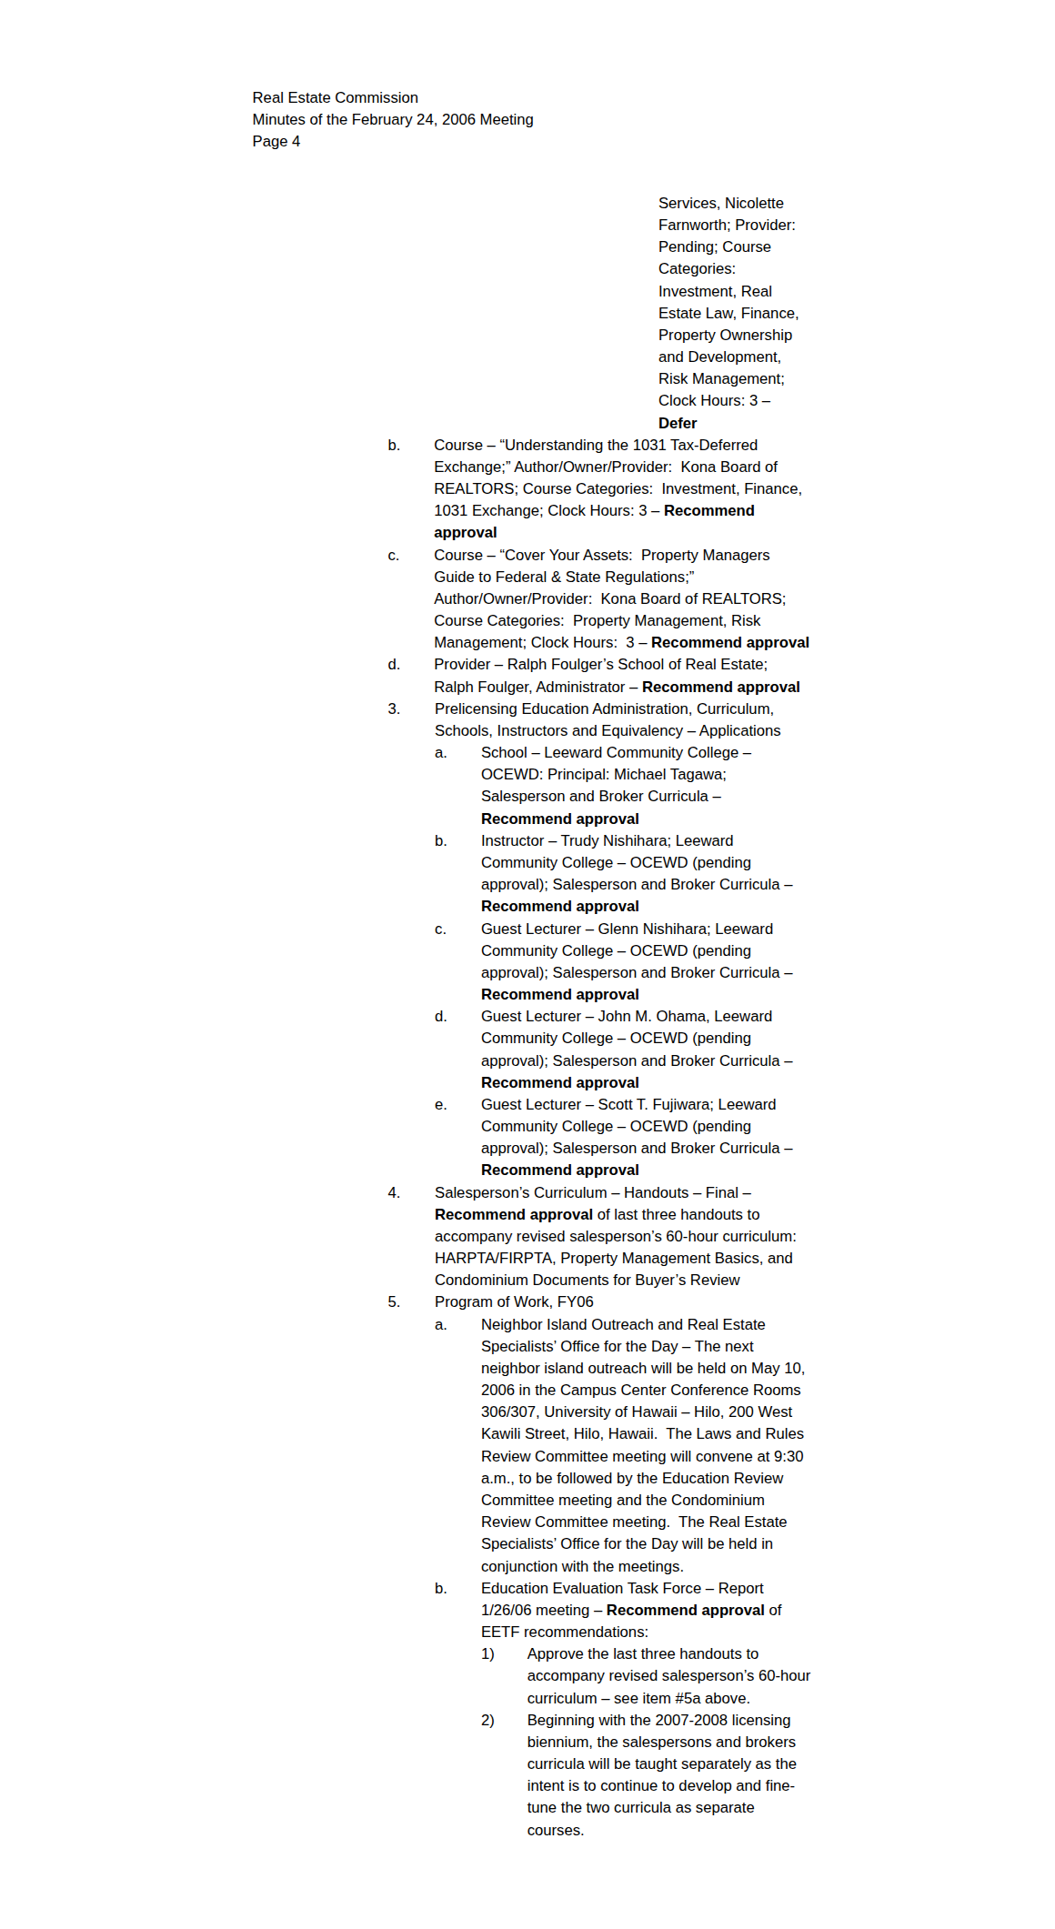Real Estate Commission
Minutes of the February 24, 2006 Meeting
Page 4
Services, Nicolette Farnworth; Provider: Pending; Course Categories: Investment, Real Estate Law, Finance, Property Ownership and Development, Risk Management; Clock Hours: 3 – Defer
b. Course – “Understanding the 1031 Tax-Deferred Exchange;” Author/Owner/Provider: Kona Board of REALTORS; Course Categories: Investment, Finance, 1031 Exchange; Clock Hours: 3 – Recommend approval
c. Course – “Cover Your Assets: Property Managers Guide to Federal & State Regulations;” Author/Owner/Provider: Kona Board of REALTORS; Course Categories: Property Management, Risk Management; Clock Hours: 3 – Recommend approval
d. Provider – Ralph Foulger’s School of Real Estate; Ralph Foulger, Administrator – Recommend approval
3. Prelicensing Education Administration, Curriculum, Schools, Instructors and Equivalency – Applications
a. School – Leeward Community College – OCEWD: Principal: Michael Tagawa; Salesperson and Broker Curricula – Recommend approval
b. Instructor – Trudy Nishihara; Leeward Community College – OCEWD (pending approval); Salesperson and Broker Curricula – Recommend approval
c. Guest Lecturer – Glenn Nishihara; Leeward Community College – OCEWD (pending approval); Salesperson and Broker Curricula – Recommend approval
d. Guest Lecturer – John M. Ohama, Leeward Community College – OCEWD (pending approval); Salesperson and Broker Curricula – Recommend approval
e. Guest Lecturer – Scott T. Fujiwara; Leeward Community College – OCEWD (pending approval); Salesperson and Broker Curricula – Recommend approval
4. Salesperson’s Curriculum – Handouts – Final – Recommend approval of last three handouts to accompany revised salesperson’s 60-hour curriculum: HARPTA/FIRPTA, Property Management Basics, and Condominium Documents for Buyer’s Review
5. Program of Work, FY06
a. Neighbor Island Outreach and Real Estate Specialists’ Office for the Day – The next neighbor island outreach will be held on May 10, 2006 in the Campus Center Conference Rooms 306/307, University of Hawaii – Hilo, 200 West Kawili Street, Hilo, Hawaii. The Laws and Rules Review Committee meeting will convene at 9:30 a.m., to be followed by the Education Review Committee meeting and the Condominium Review Committee meeting. The Real Estate Specialists’ Office for the Day will be held in conjunction with the meetings.
b. Education Evaluation Task Force – Report 1/26/06 meeting – Recommend approval of EETF recommendations:
1) Approve the last three handouts to accompany revised salesperson’s 60-hour curriculum – see item #5a above.
2) Beginning with the 2007-2008 licensing biennium, the salespersons and brokers curricula will be taught separately as the intent is to continue to develop and fine-tune the two curricula as separate courses.